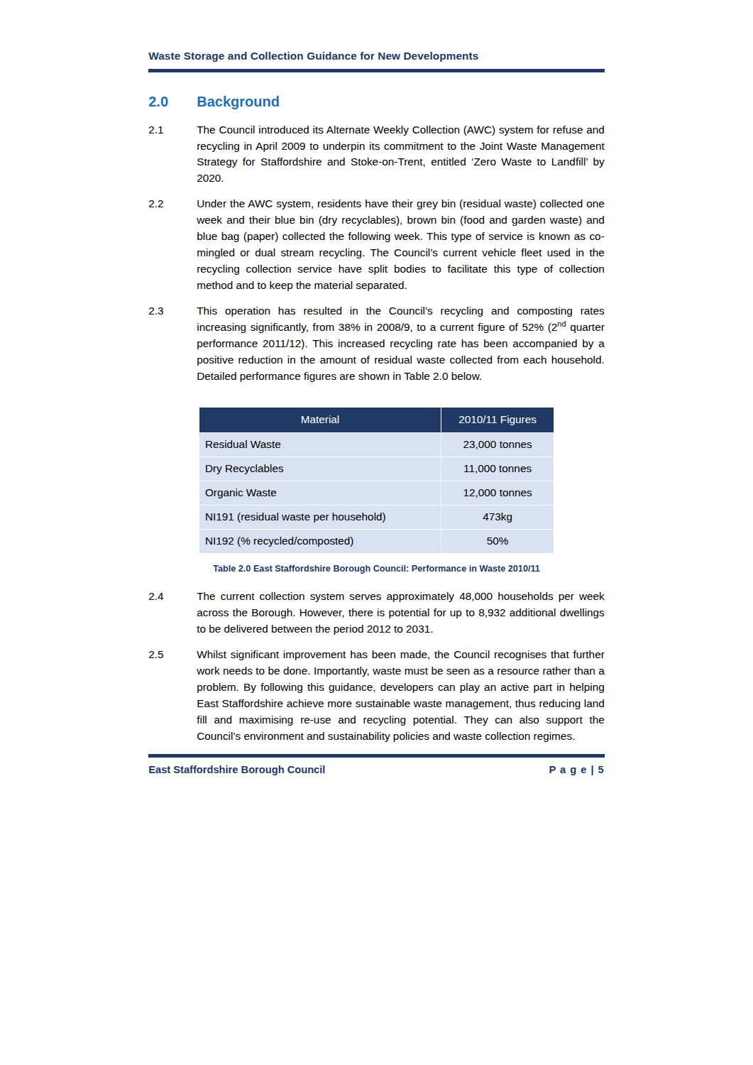Waste Storage and Collection Guidance for New Developments
2.0 Background
2.1
The Council introduced its Alternate Weekly Collection (AWC) system for refuse and recycling in April 2009 to underpin its commitment to the Joint Waste Management Strategy for Staffordshire and Stoke-on-Trent, entitled ‘Zero Waste to Landfill’ by 2020.
2.2
Under the AWC system, residents have their grey bin (residual waste) collected one week and their blue bin (dry recyclables), brown bin (food and garden waste) and blue bag (paper) collected the following week. This type of service is known as co-mingled or dual stream recycling. The Council’s current vehicle fleet used in the recycling collection service have split bodies to facilitate this type of collection method and to keep the material separated.
2.3
This operation has resulted in the Council’s recycling and composting rates increasing significantly, from 38% in 2008/9, to a current figure of 52% (2nd quarter performance 2011/12). This increased recycling rate has been accompanied by a positive reduction in the amount of residual waste collected from each household. Detailed performance figures are shown in Table 2.0 below.
| Material | 2010/11 Figures |
| --- | --- |
| Residual Waste | 23,000 tonnes |
| Dry Recyclables | 11,000 tonnes |
| Organic Waste | 12,000 tonnes |
| NI191 (residual waste per household) | 473kg |
| NI192 (% recycled/composted) | 50% |
Table 2.0 East Staffordshire Borough Council: Performance in Waste 2010/11
2.4
The current collection system serves approximately 48,000 households per week across the Borough. However, there is potential for up to 8,932 additional dwellings to be delivered between the period 2012 to 2031.
2.5
Whilst significant improvement has been made, the Council recognises that further work needs to be done. Importantly, waste must be seen as a resource rather than a problem. By following this guidance, developers can play an active part in helping East Staffordshire achieve more sustainable waste management, thus reducing land fill and maximising re-use and recycling potential. They can also support the Council’s environment and sustainability policies and waste collection regimes.
East Staffordshire Borough Council
P a g e | 5